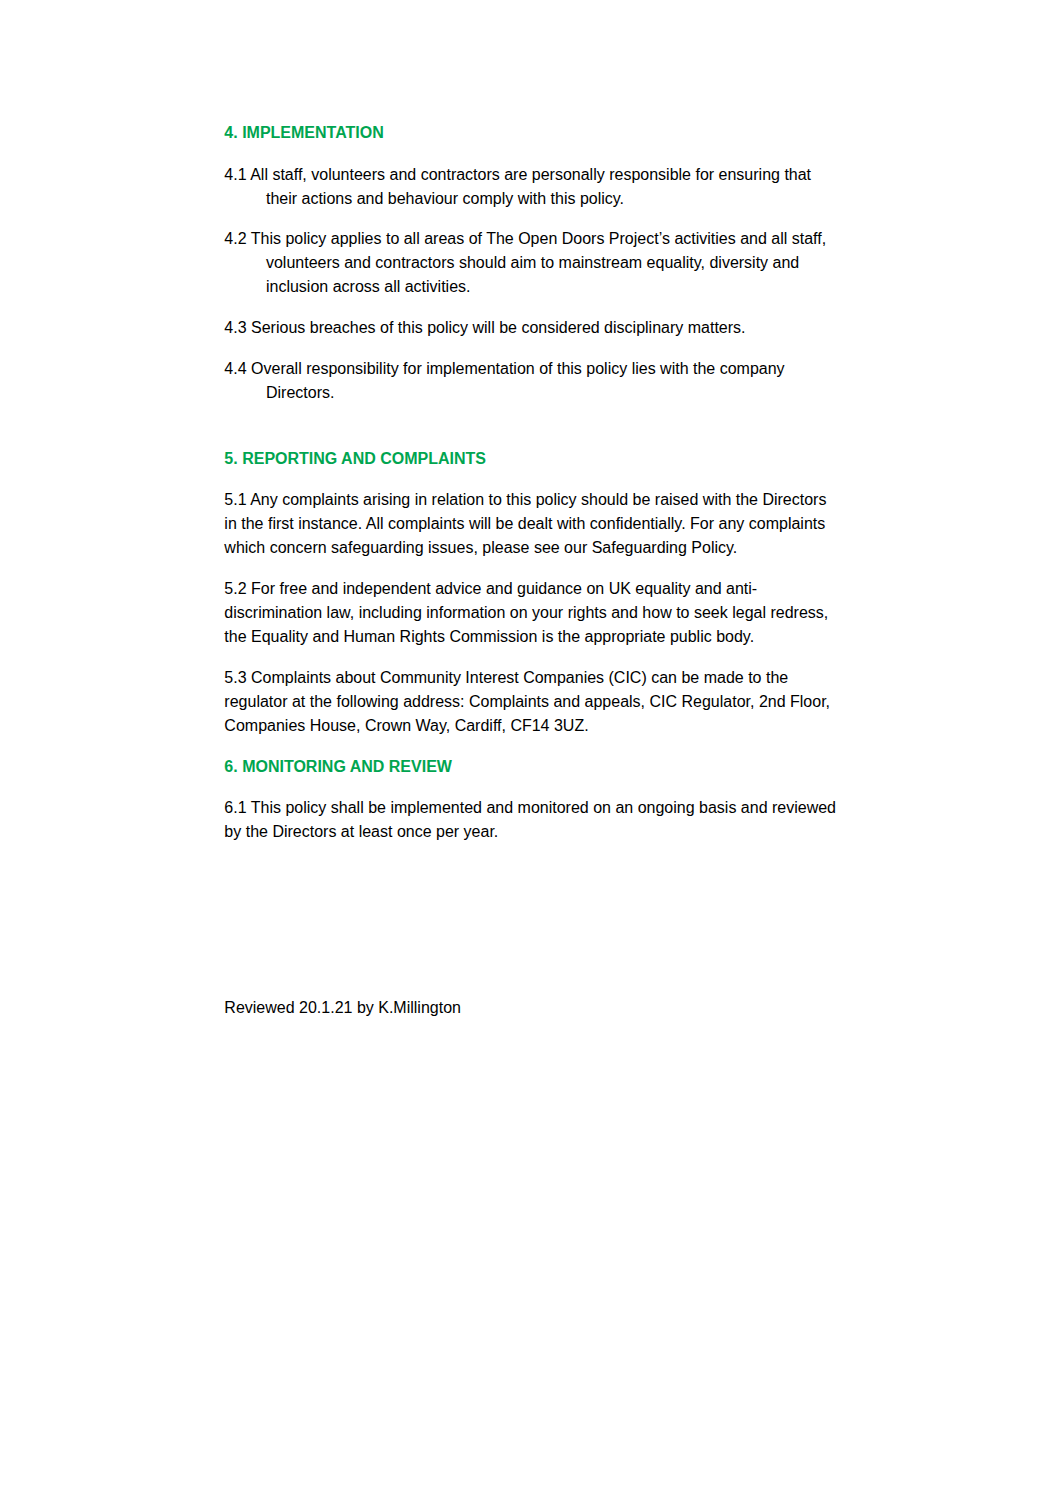4. IMPLEMENTATION
4.1 All staff, volunteers and contractors are personally responsible for ensuring that their actions and behaviour comply with this policy.
4.2 This policy applies to all areas of The Open Doors Project’s activities and all staff, volunteers and contractors should aim to mainstream equality, diversity and inclusion across all activities.
4.3 Serious breaches of this policy will be considered disciplinary matters.
4.4 Overall responsibility for implementation of this policy lies with the company Directors.
5. REPORTING AND COMPLAINTS
5.1 Any complaints arising in relation to this policy should be raised with the Directors in the first instance. All complaints will be dealt with confidentially. For any complaints which concern safeguarding issues, please see our Safeguarding Policy.
5.2 For free and independent advice and guidance on UK equality and anti-discrimination law, including information on your rights and how to seek legal redress, the Equality and Human Rights Commission is the appropriate public body.
5.3 Complaints about Community Interest Companies (CIC) can be made to the regulator at the following address: Complaints and appeals, CIC Regulator, 2nd Floor, Companies House, Crown Way, Cardiff, CF14 3UZ.
6. MONITORING AND REVIEW
6.1 This policy shall be implemented and monitored on an ongoing basis and reviewed by the Directors at least once per year.
Reviewed 20.1.21 by K.Millington